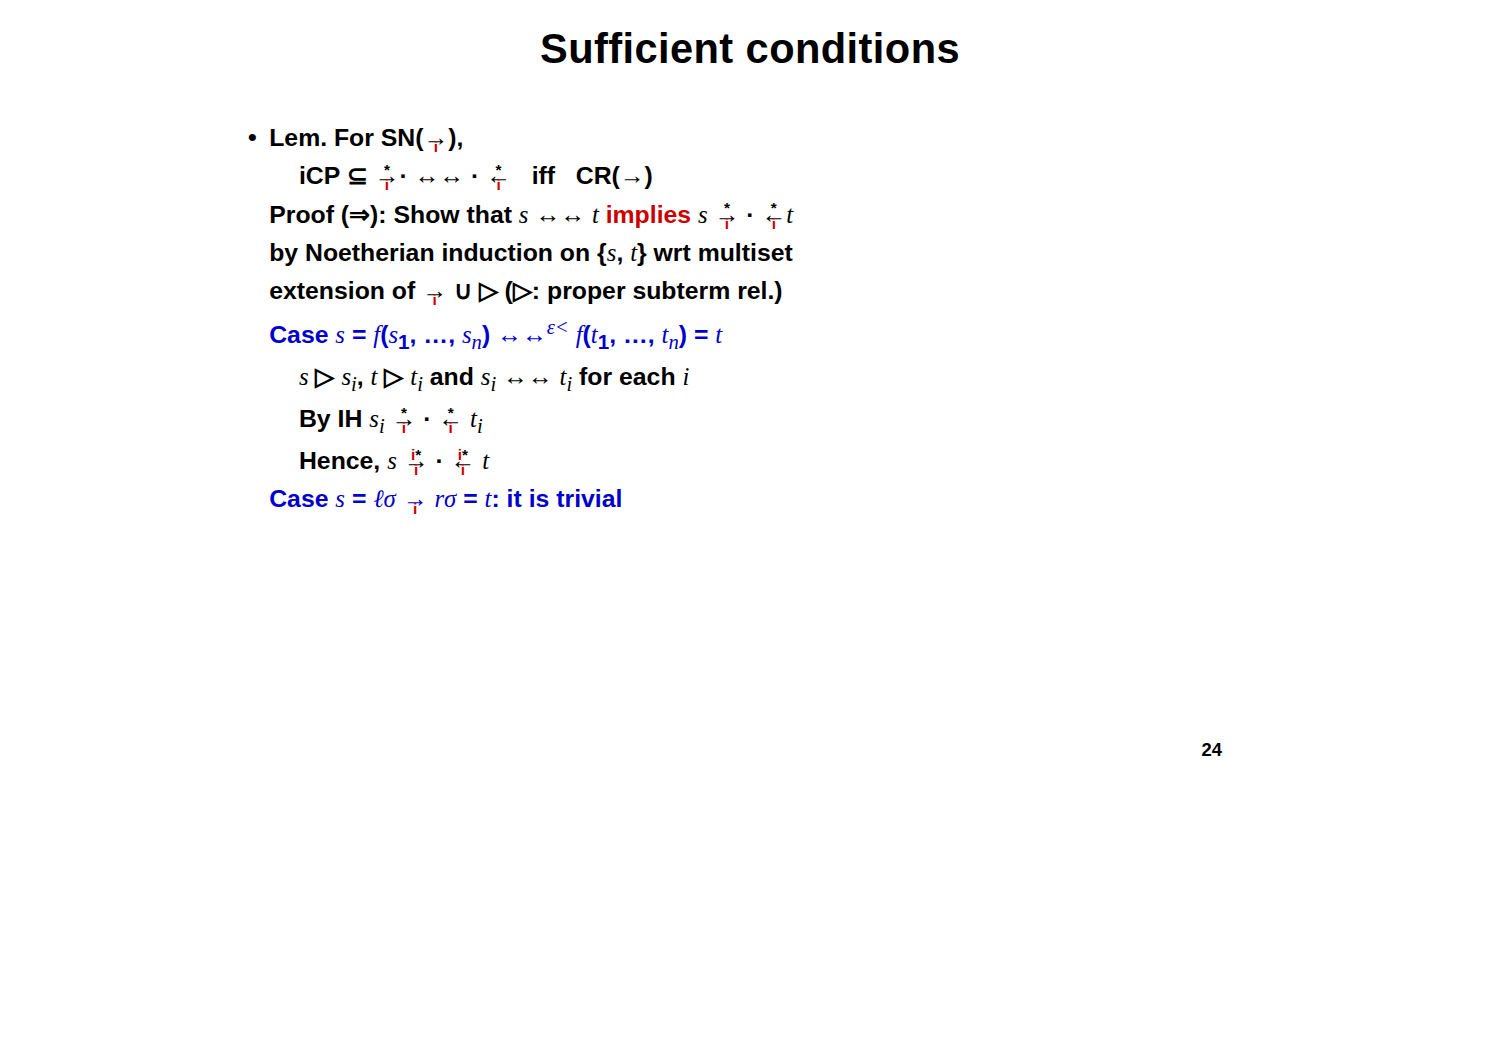Sufficient conditions
Lem. For SN(→i), iCP ⊆ *→i· ↔↔ · *←i iff CR(→) Proof (⇒): Show that s ↔↔ t implies s *→i · *←i t by Noetherian induction on {s, t} wrt multiset extension of →i ∪ ▷ (▷: proper subterm rel.) Case s = f(s1, …, sn) ↔↔ε< f(t1, …, tn) = t s ▷ si, t ▷ ti and si ↔↔ ti for each i By IH si *→i · *←i ti Hence, s i*→i · i*←i t Case s = ℓσ →i rσ = t: it is trivial
24